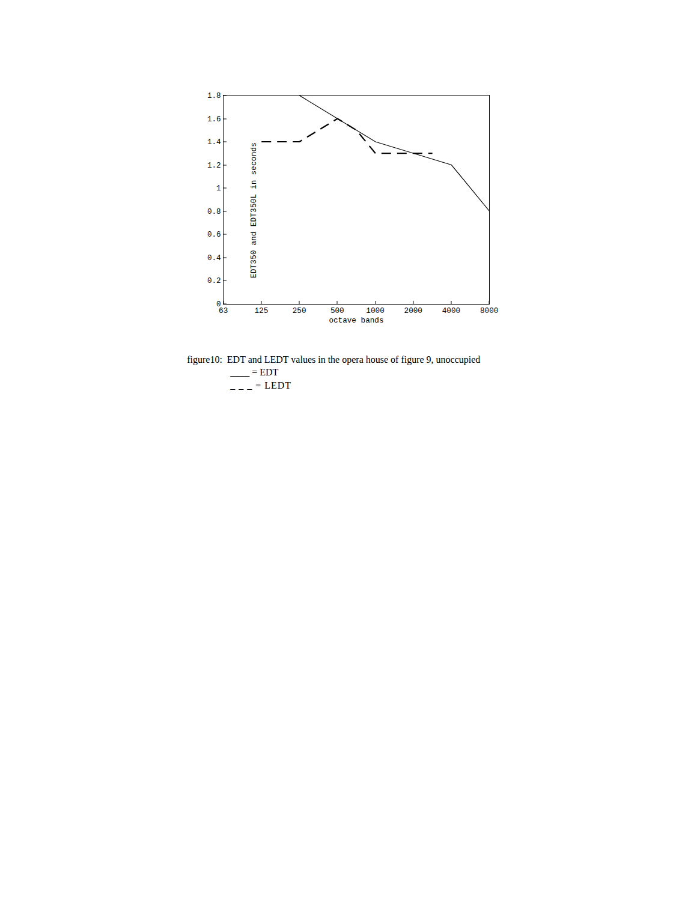EDT350 and EDT350L in seconds
1.8 1.6 1.4 1.2 1 0.8 0.6 0.4 0.2 0 63 125 250 500 1000 2000 4000 8000
octave bands
figure10: EDT and LEDT values in the opera house of figure 9, unoccupied ____ = EDT _ _ _ = LEDT